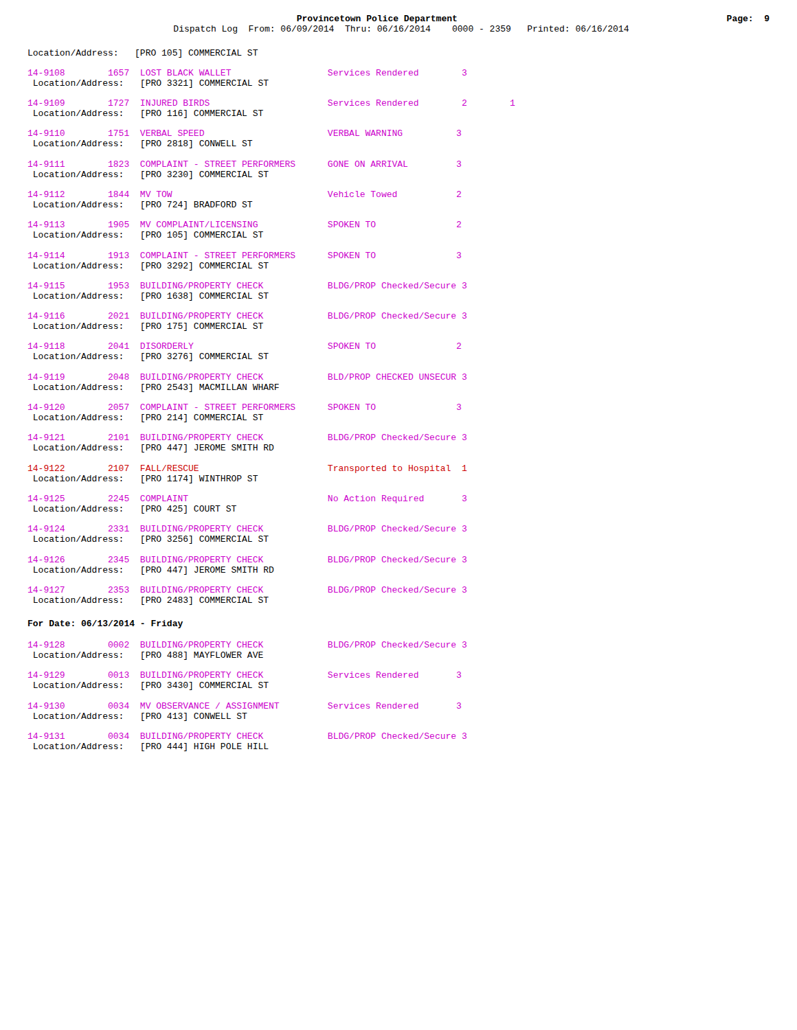Page: 9 Provincetown Police Department
Dispatch Log From: 06/09/2014 Thru: 06/16/2014 0000 - 2359 Printed: 06/16/2014
Location/Address: [PRO 105] COMMERCIAL ST
14-9108 1657 LOST BLACK WALLET Services Rendered 3
Location/Address: [PRO 3321] COMMERCIAL ST
14-9109 1727 INJURED BIRDS Services Rendered 2 1
Location/Address: [PRO 116] COMMERCIAL ST
14-9110 1751 VERBAL SPEED VERBAL WARNING 3
Location/Address: [PRO 2818] CONWELL ST
14-9111 1823 COMPLAINT - STREET PERFORMERS GONE ON ARRIVAL 3
Location/Address: [PRO 3230] COMMERCIAL ST
14-9112 1844 MV TOW Vehicle Towed 2
Location/Address: [PRO 724] BRADFORD ST
14-9113 1905 MV COMPLAINT/LICENSING SPOKEN TO 2
Location/Address: [PRO 105] COMMERCIAL ST
14-9114 1913 COMPLAINT - STREET PERFORMERS SPOKEN TO 3
Location/Address: [PRO 3292] COMMERCIAL ST
14-9115 1953 BUILDING/PROPERTY CHECK BLDG/PROP Checked/Secure 3
Location/Address: [PRO 1638] COMMERCIAL ST
14-9116 2021 BUILDING/PROPERTY CHECK BLDG/PROP Checked/Secure 3
Location/Address: [PRO 175] COMMERCIAL ST
14-9118 2041 DISORDERLY SPOKEN TO 2
Location/Address: [PRO 3276] COMMERCIAL ST
14-9119 2048 BUILDING/PROPERTY CHECK BLD/PROP CHECKED UNSECUR 3
Location/Address: [PRO 2543] MACMILLAN WHARF
14-9120 2057 COMPLAINT - STREET PERFORMERS SPOKEN TO 3
Location/Address: [PRO 214] COMMERCIAL ST
14-9121 2101 BUILDING/PROPERTY CHECK BLDG/PROP Checked/Secure 3
Location/Address: [PRO 447] JEROME SMITH RD
14-9122 2107 FALL/RESCUE Transported to Hospital 1
Location/Address: [PRO 1174] WINTHROP ST
14-9125 2245 COMPLAINT No Action Required 3
Location/Address: [PRO 425] COURT ST
14-9124 2331 BUILDING/PROPERTY CHECK BLDG/PROP Checked/Secure 3
Location/Address: [PRO 3256] COMMERCIAL ST
14-9126 2345 BUILDING/PROPERTY CHECK BLDG/PROP Checked/Secure 3
Location/Address: [PRO 447] JEROME SMITH RD
14-9127 2353 BUILDING/PROPERTY CHECK BLDG/PROP Checked/Secure 3
Location/Address: [PRO 2483] COMMERCIAL ST
For Date: 06/13/2014 - Friday
14-9128 0002 BUILDING/PROPERTY CHECK BLDG/PROP Checked/Secure 3
Location/Address: [PRO 488] MAYFLOWER AVE
14-9129 0013 BUILDING/PROPERTY CHECK Services Rendered 3
Location/Address: [PRO 3430] COMMERCIAL ST
14-9130 0034 MV OBSERVANCE / ASSIGNMENT Services Rendered 3
Location/Address: [PRO 413] CONWELL ST
14-9131 0034 BUILDING/PROPERTY CHECK BLDG/PROP Checked/Secure 3
Location/Address: [PRO 444] HIGH POLE HILL